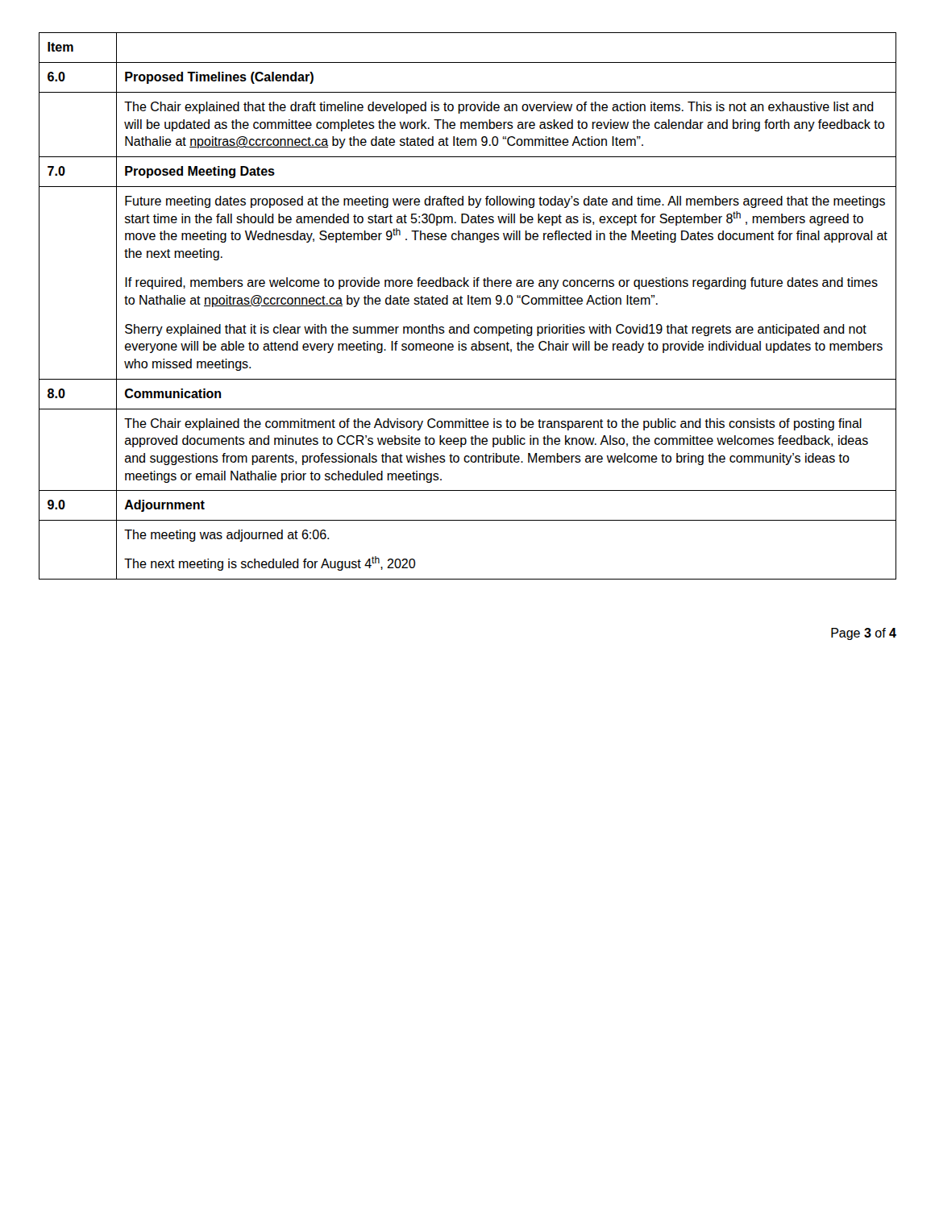| Item | |
| 6.0 | Proposed Timelines (Calendar) |
| | The Chair explained that the draft timeline developed is to provide an overview of the action items. This is not an exhaustive list and will be updated as the committee completes the work. The members are asked to review the calendar and bring forth any feedback to Nathalie at npoitras@ccrconnect.ca by the date stated at Item 9.0 “Committee Action Item”. |
| 7.0 | Proposed Meeting Dates |
| | Future meeting dates proposed at the meeting were drafted by following today’s date and time. All members agreed that the meetings start time in the fall should be amended to start at 5:30pm. Dates will be kept as is, except for September 8 th , members agreed to move the meeting to Wednesday, September 9 th . These changes will be reflected in the Meeting Dates document for final approval at the next meeting. If required, members are welcome to provide more feedback if there are any concerns or questions regarding future dates and times to Nathalie at npoitras@ccrconnect.ca by the date stated at Item 9.0 “Committee Action Item”. Sherry explained that it is clear with the summer months and competing priorities with Covid19 that regrets are anticipated and not everyone will be able to attend every meeting. If someone is absent, the Chair will be ready to provide individual updates to members who missed meetings. |
| 8.0 | Communication |
| | The Chair explained the commitment of the Advisory Committee is to be transparent to the public and this consists of posting final approved documents and minutes to CCR’s website to keep the public in the know. Also, the committee welcomes feedback, ideas and suggestions from parents, professionals that wishes to contribute. Members are welcome to bring the community’s ideas to meetings or email Nathalie prior to scheduled meetings. |
| 9.0 | Adjournment |
| | The meeting was adjourned at 6:06. The next meeting is scheduled for August 4 th , 2020 |
Page 3 of 4